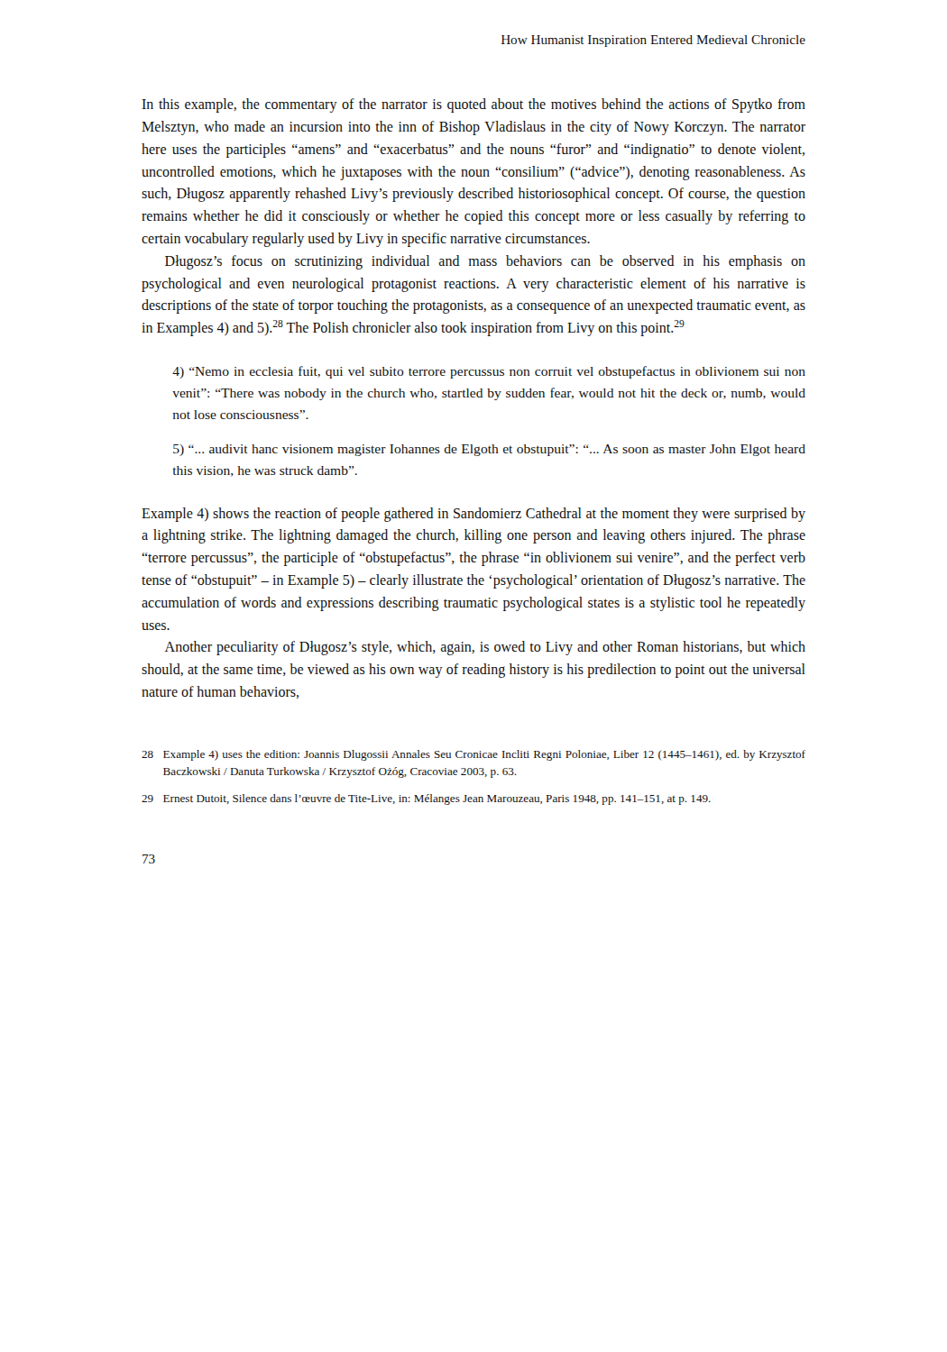How Humanist Inspiration Entered Medieval Chronicle
In this example, the commentary of the narrator is quoted about the motives behind the actions of Spytko from Melsztyn, who made an incursion into the inn of Bishop Vladislaus in the city of Nowy Korczyn. The narrator here uses the participles “amens” and “exacerbatus” and the nouns “furor” and “indignatio” to denote violent, uncontrolled emotions, which he juxtaposes with the noun “consilium” (“advice”), denoting reasonableness. As such, Długosz apparently rehashed Livy’s previously described historiosophical concept. Of course, the question remains whether he did it consciously or whether he copied this concept more or less casually by referring to certain vocabulary regularly used by Livy in specific narrative circumstances.
Długosz’s focus on scrutinizing individual and mass behaviors can be observed in his emphasis on psychological and even neurological protagonist reactions. A very characteristic element of his narrative is descriptions of the state of torpor touching the protagonists, as a consequence of an unexpected traumatic event, as in Examples 4) and 5).28 The Polish chronicler also took inspiration from Livy on this point.29
4) “Nemo in ecclesia fuit, qui vel subito terrore percussus non corruit vel obstupefactus in oblivionem sui non venit”: “There was nobody in the church who, startled by sudden fear, would not hit the deck or, numb, would not lose consciousness”.
5) “... audivit hanc visionem magister Iohannes de Elgoth et obstupuit”: “... As soon as master John Elgot heard this vision, he was struck damb”.
Example 4) shows the reaction of people gathered in Sandomierz Cathedral at the moment they were surprised by a lightning strike. The lightning damaged the church, killing one person and leaving others injured. The phrase “terrore percussus”, the participle of “obstupefactus”, the phrase “in oblivionem sui venire”, and the perfect verb tense of “obstupuit” – in Example 5) – clearly illustrate the ‘psychological’ orientation of Długosz’s narrative. The accumulation of words and expressions describing traumatic psychological states is a stylistic tool he repeatedly uses.
Another peculiarity of Długosz’s style, which, again, is owed to Livy and other Roman historians, but which should, at the same time, be viewed as his own way of reading history is his predilection to point out the universal nature of human behaviors,
28 Example 4) uses the edition: Joannis Dlugossii Annales Seu Cronicae Incliti Regni Poloniae, Liber 12 (1445–1461), ed. by Krzysztof Baczkowski / Danuta Turkowska / Krzysztof Ożóg, Cracoviae 2003, p. 63.
29 Ernest Dutoit, Silence dans l’œuvre de Tite-Live, in: Mélanges Jean Marouzeau, Paris 1948, pp. 141–151, at p. 149.
73